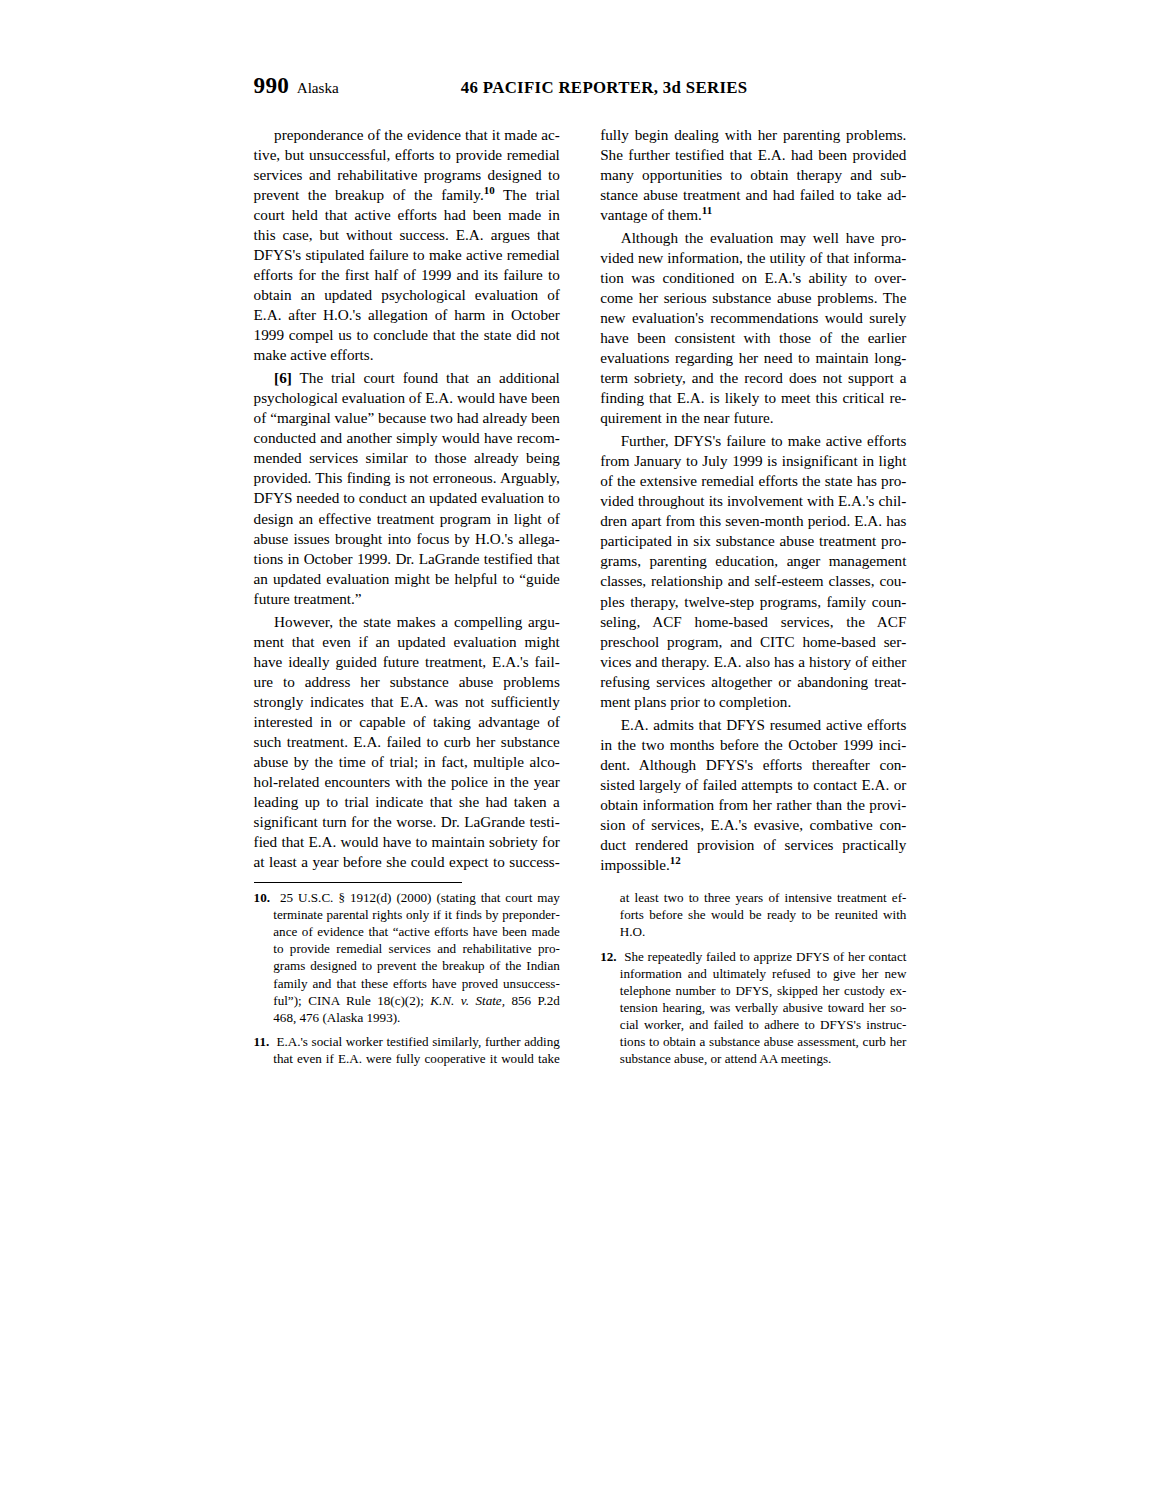990 Alaska 46 PACIFIC REPORTER, 3d SERIES
preponderance of the evidence that it made active, but unsuccessful, efforts to provide remedial services and rehabilitative programs designed to prevent the breakup of the family.10 The trial court held that active efforts had been made in this case, but without success. E.A. argues that DFYS's stipulated failure to make active remedial efforts for the first half of 1999 and its failure to obtain an updated psychological evaluation of E.A. after H.O.'s allegation of harm in October 1999 compel us to conclude that the state did not make active efforts.
[6] The trial court found that an additional psychological evaluation of E.A. would have been of “marginal value” because two had already been conducted and another simply would have recommended services similar to those already being provided. This finding is not erroneous. Arguably, DFYS needed to conduct an updated evaluation to design an effective treatment program in light of abuse issues brought into focus by H.O.'s allegations in October 1999. Dr. LaGrande testified that an updated evaluation might be helpful to “guide future treatment.”
However, the state makes a compelling argument that even if an updated evaluation might have ideally guided future treatment, E.A.'s failure to address her substance abuse problems strongly indicates that E.A. was not sufficiently interested in or capable of taking advantage of such treatment. E.A. failed to curb her substance abuse by the time of trial; in fact, multiple alcohol-related encounters with the police in the year leading up to trial indicate that she had taken a significant turn for the worse. Dr. LaGrande testified that E.A. would have to maintain sobriety for at least a year before she could expect to successfully begin dealing with her parenting problems. She further testified that E.A. had been provided many opportunities to obtain therapy and substance abuse treatment and had failed to take advantage of them.11
Although the evaluation may well have provided new information, the utility of that information was conditioned on E.A.'s ability to overcome her serious substance abuse problems. The new evaluation's recommendations would surely have been consistent with those of the earlier evaluations regarding her need to maintain long-term sobriety, and the record does not support a finding that E.A. is likely to meet this critical requirement in the near future.
Further, DFYS's failure to make active efforts from January to July 1999 is insignificant in light of the extensive remedial efforts the state has provided throughout its involvement with E.A.'s children apart from this seven-month period. E.A. has participated in six substance abuse treatment programs, parenting education, anger management classes, relationship and self-esteem classes, couples therapy, twelve-step programs, family counseling, ACF home-based services, the ACF preschool program, and CITC home-based services and therapy. E.A. also has a history of either refusing services altogether or abandoning treatment plans prior to completion.
E.A. admits that DFYS resumed active efforts in the two months before the October 1999 incident. Although DFYS's efforts thereafter consisted largely of failed attempts to contact E.A. or obtain information from her rather than the provision of services, E.A.'s evasive, combative conduct rendered provision of services practically impossible.12
10. 25 U.S.C. § 1912(d) (2000) (stating that court may terminate parental rights only if it finds by preponderance of evidence that “active efforts have been made to provide remedial services and rehabilitative programs designed to prevent the breakup of the Indian family and that these efforts have proved unsuccessful”); CINA Rule 18(c)(2); K.N. v. State, 856 P.2d 468, 476 (Alaska 1993).
11. E.A.'s social worker testified similarly, further adding that even if E.A. were fully cooperative it would take at least two to three years of intensive treatment efforts before she would be ready to be reunited with H.O.
12. She repeatedly failed to apprize DFYS of her contact information and ultimately refused to give her new telephone number to DFYS, skipped her custody extension hearing, was verbally abusive toward her social worker, and failed to adhere to DFYS's instructions to obtain a substance abuse assessment, curb her substance abuse, or attend AA meetings.